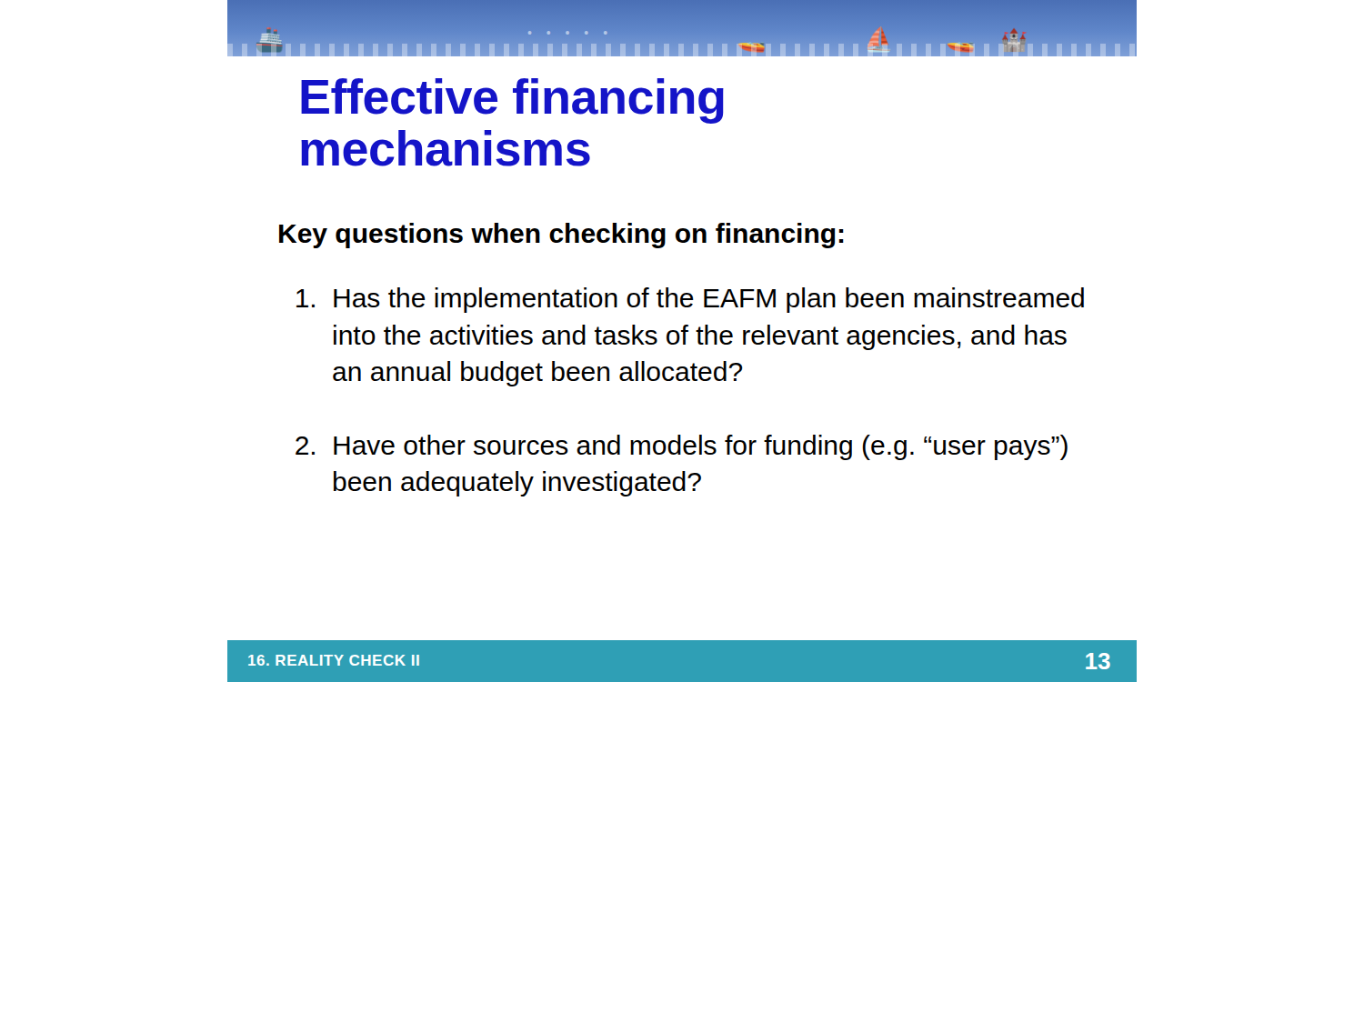🚢 • • • • • 🚤 ⛵ 🚤 🏰
Effective financing mechanisms
Key questions when checking on financing:
Has the implementation of the EAFM plan been mainstreamed into the activities and tasks of the relevant agencies, and has an annual budget been allocated?
Have other sources and models for funding (e.g. “user pays”) been adequately investigated?
16. Reality check II
13